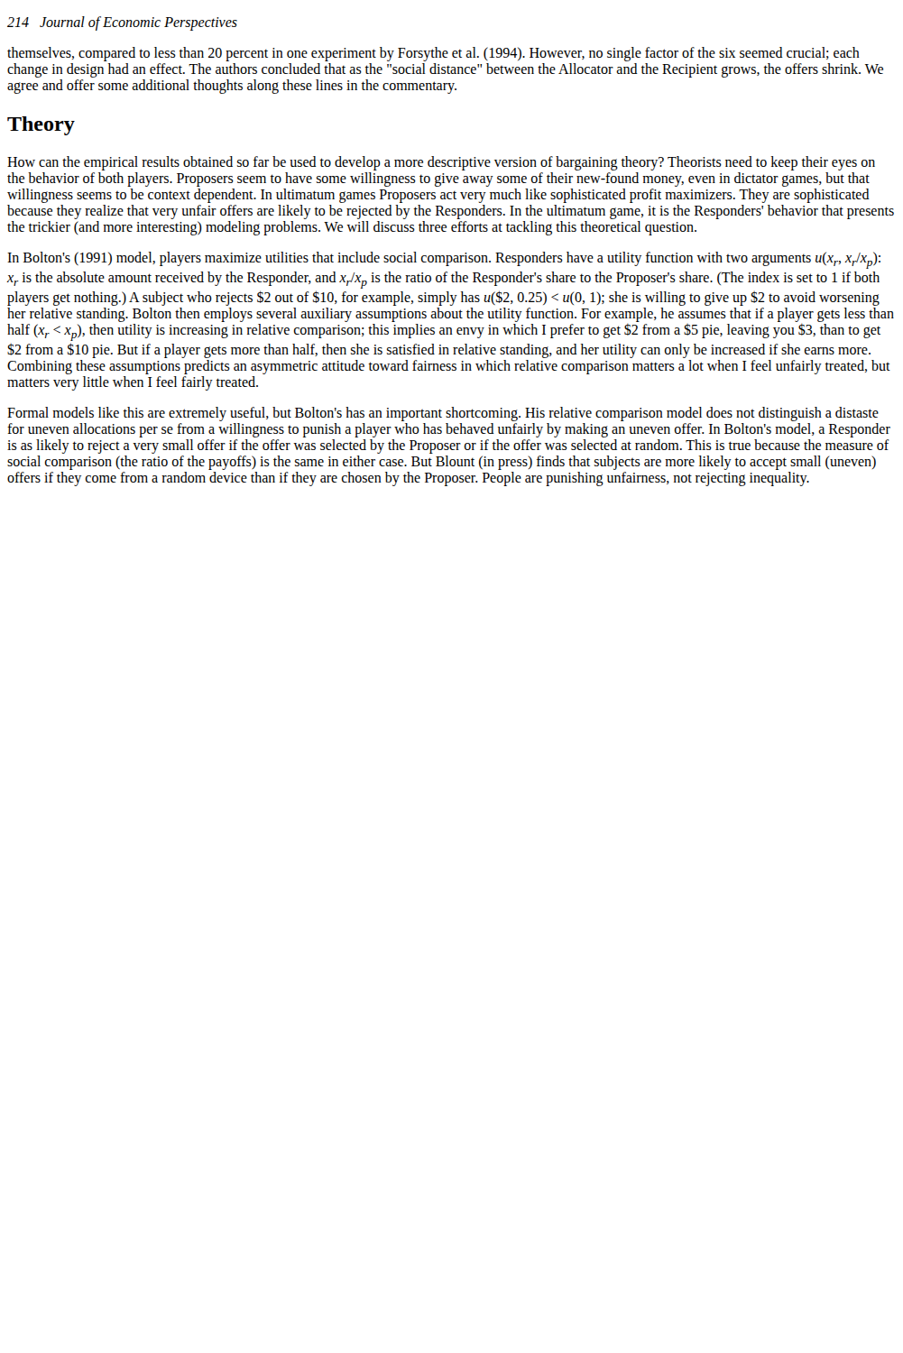214 Journal of Economic Perspectives
themselves, compared to less than 20 percent in one experiment by Forsythe et al. (1994). However, no single factor of the six seemed crucial; each change in design had an effect. The authors concluded that as the "social distance" between the Allocator and the Recipient grows, the offers shrink. We agree and offer some additional thoughts along these lines in the commentary.
Theory
How can the empirical results obtained so far be used to develop a more descriptive version of bargaining theory? Theorists need to keep their eyes on the behavior of both players. Proposers seem to have some willingness to give away some of their new-found money, even in dictator games, but that willingness seems to be context dependent. In ultimatum games Proposers act very much like sophisticated profit maximizers. They are sophisticated because they realize that very unfair offers are likely to be rejected by the Responders. In the ultimatum game, it is the Responders' behavior that presents the trickier (and more interesting) modeling problems. We will discuss three efforts at tackling this theoretical question.
In Bolton's (1991) model, players maximize utilities that include social comparison. Responders have a utility function with two arguments u(xr, xr/xp): xr is the absolute amount received by the Responder, and xr/xp is the ratio of the Responder's share to the Proposer's share. (The index is set to 1 if both players get nothing.) A subject who rejects $2 out of $10, for example, simply has u($2, 0.25) < u(0, 1); she is willing to give up $2 to avoid worsening her relative standing. Bolton then employs several auxiliary assumptions about the utility function. For example, he assumes that if a player gets less than half (xr < xp), then utility is increasing in relative comparison; this implies an envy in which I prefer to get $2 from a $5 pie, leaving you $3, than to get $2 from a $10 pie. But if a player gets more than half, then she is satisfied in relative standing, and her utility can only be increased if she earns more. Combining these assumptions predicts an asymmetric attitude toward fairness in which relative comparison matters a lot when I feel unfairly treated, but matters very little when I feel fairly treated.
Formal models like this are extremely useful, but Bolton's has an important shortcoming. His relative comparison model does not distinguish a distaste for uneven allocations per se from a willingness to punish a player who has behaved unfairly by making an uneven offer. In Bolton's model, a Responder is as likely to reject a very small offer if the offer was selected by the Proposer or if the offer was selected at random. This is true because the measure of social comparison (the ratio of the payoffs) is the same in either case. But Blount (in press) finds that subjects are more likely to accept small (uneven) offers if they come from a random device than if they are chosen by the Proposer. People are punishing unfairness, not rejecting inequality.